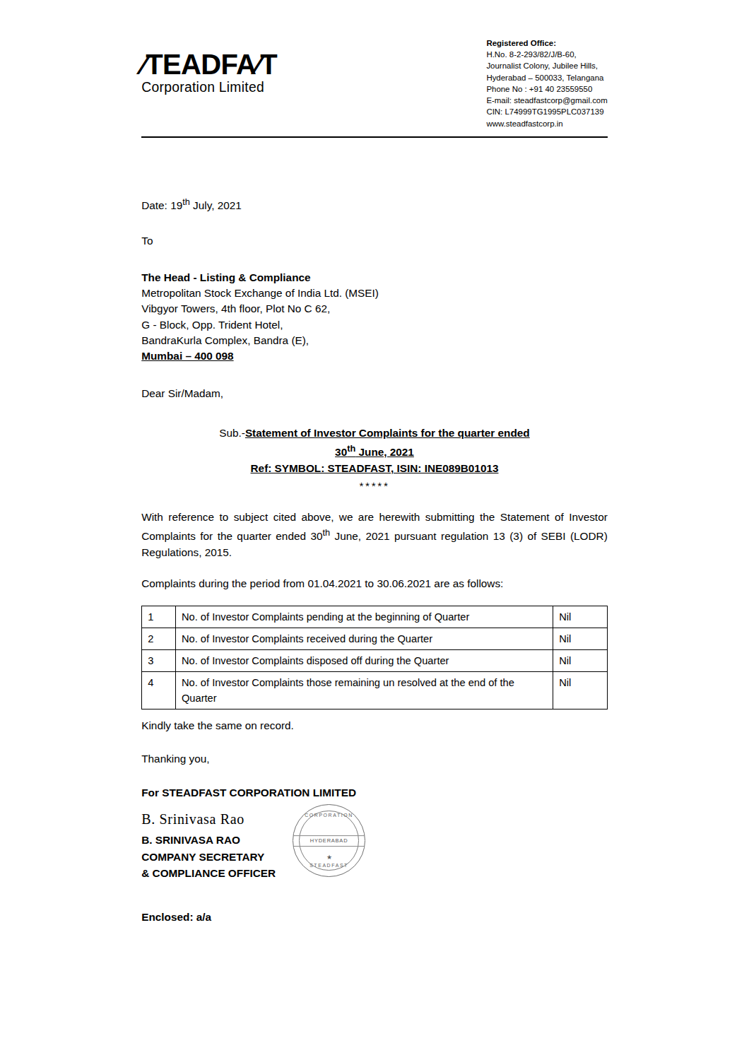∕TEADFA∕T
Corporation Limited
Registered Office:
H.No. 8-2-293/82/J/B-60,
Journalist Colony, Jubilee Hills,
Hyderabad – 500033, Telangana
Phone No : +91 40 23559550
E-mail: steadfastcorp@gmail.com
CIN: L74999TG1995PLC037139
www.steadfastcorp.in
Date: 19th July, 2021
To
The Head - Listing & Compliance
Metropolitan Stock Exchange of India Ltd. (MSEI)
Vibgyor Towers, 4th floor, Plot No C 62,
G - Block, Opp. Trident Hotel,
BandraKurla Complex, Bandra (E),
Mumbai – 400 098
Dear Sir/Madam,
Sub.-Statement of Investor Complaints for the quarter ended
30th June, 2021
Ref: SYMBOL: STEADFAST, ISIN: INE089B01013
*****
With reference to subject cited above, we are herewith submitting the Statement of Investor Complaints for the quarter ended 30th June, 2021 pursuant regulation 13 (3) of SEBI (LODR) Regulations, 2015.
Complaints during the period from 01.04.2021 to 30.06.2021 are as follows:
| 1 | No. of Investor Complaints pending at the beginning of Quarter | Nil |
| 2 | No. of Investor Complaints received during the Quarter | Nil |
| 3 | No. of Investor Complaints disposed off during the Quarter | Nil |
| 4 | No. of Investor Complaints those remaining un resolved at the end of the Quarter | Nil |
Kindly take the same on record.
Thanking you,
For STEADFAST CORPORATION LIMITED
B. Srinivasa Rao
B. SRINIVASA RAO
COMPANY SECRETARY
& COMPLIANCE OFFICER
CORPORATION
HYDERABAD
STEADFAST
★
Enclosed: a/a